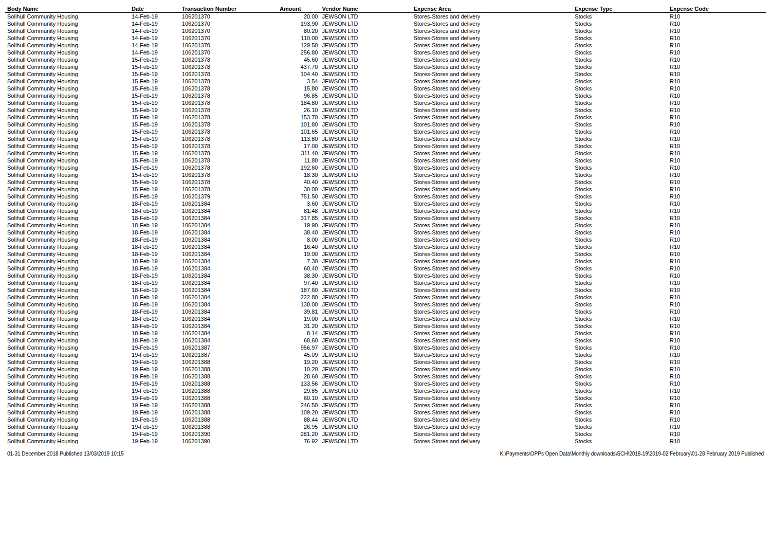| Body Name | Date | Transaction Number | Amount | Vendor Name | Expense Area | Expense Type | Expense Code |
| --- | --- | --- | --- | --- | --- | --- | --- |
| Solihull Community Housing | 14-Feb-19 | 106201370 | 20.00 | JEWSON LTD | Stores-Stores and delivery | Stocks | R10 |
| Solihull Community Housing | 14-Feb-19 | 106201370 | 193.90 | JEWSON LTD | Stores-Stores and delivery | Stocks | R10 |
| Solihull Community Housing | 14-Feb-19 | 106201370 | 80.20 | JEWSON LTD | Stores-Stores and delivery | Stocks | R10 |
| Solihull Community Housing | 14-Feb-19 | 106201370 | 110.00 | JEWSON LTD | Stores-Stores and delivery | Stocks | R10 |
| Solihull Community Housing | 14-Feb-19 | 106201370 | 129.50 | JEWSON LTD | Stores-Stores and delivery | Stocks | R10 |
| Solihull Community Housing | 14-Feb-19 | 106201370 | 256.80 | JEWSON LTD | Stores-Stores and delivery | Stocks | R10 |
| Solihull Community Housing | 15-Feb-19 | 106201378 | 45.60 | JEWSON LTD | Stores-Stores and delivery | Stocks | R10 |
| Solihull Community Housing | 15-Feb-19 | 106201378 | 437.70 | JEWSON LTD | Stores-Stores and delivery | Stocks | R10 |
| Solihull Community Housing | 15-Feb-19 | 106201378 | 104.40 | JEWSON LTD | Stores-Stores and delivery | Stocks | R10 |
| Solihull Community Housing | 15-Feb-19 | 106201378 | 3.54 | JEWSON LTD | Stores-Stores and delivery | Stocks | R10 |
| Solihull Community Housing | 15-Feb-19 | 106201378 | 15.80 | JEWSON LTD | Stores-Stores and delivery | Stocks | R10 |
| Solihull Community Housing | 15-Feb-19 | 106201378 | 96.85 | JEWSON LTD | Stores-Stores and delivery | Stocks | R10 |
| Solihull Community Housing | 15-Feb-19 | 106201378 | 184.80 | JEWSON LTD | Stores-Stores and delivery | Stocks | R10 |
| Solihull Community Housing | 15-Feb-19 | 106201378 | 26.10 | JEWSON LTD | Stores-Stores and delivery | Stocks | R10 |
| Solihull Community Housing | 15-Feb-19 | 106201378 | 153.70 | JEWSON LTD | Stores-Stores and delivery | Stocks | R10 |
| Solihull Community Housing | 15-Feb-19 | 106201378 | 101.80 | JEWSON LTD | Stores-Stores and delivery | Stocks | R10 |
| Solihull Community Housing | 15-Feb-19 | 106201378 | 101.65 | JEWSON LTD | Stores-Stores and delivery | Stocks | R10 |
| Solihull Community Housing | 15-Feb-19 | 106201378 | 113.80 | JEWSON LTD | Stores-Stores and delivery | Stocks | R10 |
| Solihull Community Housing | 15-Feb-19 | 106201378 | 17.00 | JEWSON LTD | Stores-Stores and delivery | Stocks | R10 |
| Solihull Community Housing | 15-Feb-19 | 106201378 | 311.40 | JEWSON LTD | Stores-Stores and delivery | Stocks | R10 |
| Solihull Community Housing | 15-Feb-19 | 106201378 | 11.80 | JEWSON LTD | Stores-Stores and delivery | Stocks | R10 |
| Solihull Community Housing | 15-Feb-19 | 106201378 | 192.60 | JEWSON LTD | Stores-Stores and delivery | Stocks | R10 |
| Solihull Community Housing | 15-Feb-19 | 106201378 | 18.30 | JEWSON LTD | Stores-Stores and delivery | Stocks | R10 |
| Solihull Community Housing | 15-Feb-19 | 106201378 | 40.40 | JEWSON LTD | Stores-Stores and delivery | Stocks | R10 |
| Solihull Community Housing | 15-Feb-19 | 106201378 | 30.00 | JEWSON LTD | Stores-Stores and delivery | Stocks | R10 |
| Solihull Community Housing | 15-Feb-19 | 106201379 | 751.50 | JEWSON LTD | Stores-Stores and delivery | Stocks | R10 |
| Solihull Community Housing | 18-Feb-19 | 106201384 | 3.60 | JEWSON LTD | Stores-Stores and delivery | Stocks | R10 |
| Solihull Community Housing | 18-Feb-19 | 106201384 | 81.48 | JEWSON LTD | Stores-Stores and delivery | Stocks | R10 |
| Solihull Community Housing | 18-Feb-19 | 106201384 | 317.85 | JEWSON LTD | Stores-Stores and delivery | Stocks | R10 |
| Solihull Community Housing | 18-Feb-19 | 106201384 | 19.90 | JEWSON LTD | Stores-Stores and delivery | Stocks | R10 |
| Solihull Community Housing | 18-Feb-19 | 106201384 | 38.40 | JEWSON LTD | Stores-Stores and delivery | Stocks | R10 |
| Solihull Community Housing | 18-Feb-19 | 106201384 | 8.00 | JEWSON LTD | Stores-Stores and delivery | Stocks | R10 |
| Solihull Community Housing | 18-Feb-19 | 106201384 | 16.40 | JEWSON LTD | Stores-Stores and delivery | Stocks | R10 |
| Solihull Community Housing | 18-Feb-19 | 106201384 | 19.00 | JEWSON LTD | Stores-Stores and delivery | Stocks | R10 |
| Solihull Community Housing | 18-Feb-19 | 106201384 | 7.30 | JEWSON LTD | Stores-Stores and delivery | Stocks | R10 |
| Solihull Community Housing | 18-Feb-19 | 106201384 | 60.40 | JEWSON LTD | Stores-Stores and delivery | Stocks | R10 |
| Solihull Community Housing | 18-Feb-19 | 106201384 | 38.30 | JEWSON LTD | Stores-Stores and delivery | Stocks | R10 |
| Solihull Community Housing | 18-Feb-19 | 106201384 | 97.40 | JEWSON LTD | Stores-Stores and delivery | Stocks | R10 |
| Solihull Community Housing | 18-Feb-19 | 106201384 | 187.60 | JEWSON LTD | Stores-Stores and delivery | Stocks | R10 |
| Solihull Community Housing | 18-Feb-19 | 106201384 | 222.80 | JEWSON LTD | Stores-Stores and delivery | Stocks | R10 |
| Solihull Community Housing | 18-Feb-19 | 106201384 | 138.00 | JEWSON LTD | Stores-Stores and delivery | Stocks | R10 |
| Solihull Community Housing | 18-Feb-19 | 106201384 | 39.81 | JEWSON LTD | Stores-Stores and delivery | Stocks | R10 |
| Solihull Community Housing | 18-Feb-19 | 106201384 | 19.00 | JEWSON LTD | Stores-Stores and delivery | Stocks | R10 |
| Solihull Community Housing | 18-Feb-19 | 106201384 | 31.20 | JEWSON LTD | Stores-Stores and delivery | Stocks | R10 |
| Solihull Community Housing | 18-Feb-19 | 106201384 | 8.14 | JEWSON LTD | Stores-Stores and delivery | Stocks | R10 |
| Solihull Community Housing | 18-Feb-19 | 106201384 | 68.60 | JEWSON LTD | Stores-Stores and delivery | Stocks | R10 |
| Solihull Community Housing | 19-Feb-19 | 106201387 | 956.97 | JEWSON LTD | Stores-Stores and delivery | Stocks | R10 |
| Solihull Community Housing | 19-Feb-19 | 106201387 | 45.09 | JEWSON LTD | Stores-Stores and delivery | Stocks | R10 |
| Solihull Community Housing | 19-Feb-19 | 106201388 | 19.20 | JEWSON LTD | Stores-Stores and delivery | Stocks | R10 |
| Solihull Community Housing | 19-Feb-19 | 106201388 | 10.20 | JEWSON LTD | Stores-Stores and delivery | Stocks | R10 |
| Solihull Community Housing | 19-Feb-19 | 106201388 | 28.60 | JEWSON LTD | Stores-Stores and delivery | Stocks | R10 |
| Solihull Community Housing | 19-Feb-19 | 106201388 | 133.56 | JEWSON LTD | Stores-Stores and delivery | Stocks | R10 |
| Solihull Community Housing | 19-Feb-19 | 106201388 | 29.85 | JEWSON LTD | Stores-Stores and delivery | Stocks | R10 |
| Solihull Community Housing | 19-Feb-19 | 106201388 | 60.10 | JEWSON LTD | Stores-Stores and delivery | Stocks | R10 |
| Solihull Community Housing | 19-Feb-19 | 106201388 | 246.50 | JEWSON LTD | Stores-Stores and delivery | Stocks | R10 |
| Solihull Community Housing | 19-Feb-19 | 106201388 | 109.20 | JEWSON LTD | Stores-Stores and delivery | Stocks | R10 |
| Solihull Community Housing | 19-Feb-19 | 106201388 | 88.44 | JEWSON LTD | Stores-Stores and delivery | Stocks | R10 |
| Solihull Community Housing | 19-Feb-19 | 106201388 | 26.95 | JEWSON LTD | Stores-Stores and delivery | Stocks | R10 |
| Solihull Community Housing | 19-Feb-19 | 106201390 | 281.20 | JEWSON LTD | Stores-Stores and delivery | Stocks | R10 |
| Solihull Community Housing | 19-Feb-19 | 106201390 | 76.92 | JEWSON LTD | Stores-Stores and delivery | Stocks | R10 |
| 01-31 December 2018 Published 13/03/2019 10:15 | K:\Payments\OPPs Open Data\Monthly downloads\SCH\2018-19\2019-02 February\01-28 February 2019 Published |